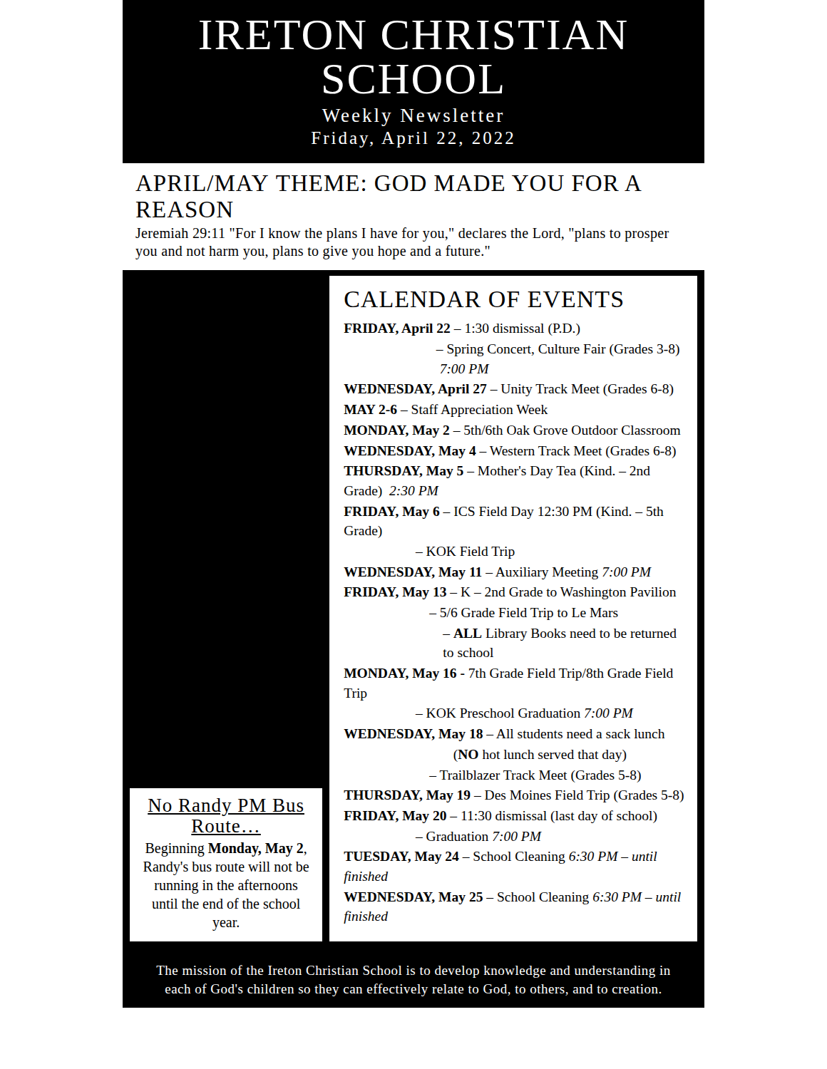Ireton Christian School
Weekly Newsletter
Friday, April 22, 2022
April/May Theme: God Made You For A Reason
Jeremiah 29:11 "For I know the plans I have for you," declares the Lord, "plans to prosper you and not harm you, plans to give you hope and a future."
No Randy PM Bus Route…
Beginning Monday, May 2, Randy's bus route will not be running in the afternoons until the end of the school year.
Calendar of Events
FRIDAY, April 22 – 1:30 dismissal (P.D.)
– Spring Concert, Culture Fair (Grades 3-8) 7:00 PM
WEDNESDAY, April 27 – Unity Track Meet (Grades 6-8)
MAY 2-6 – Staff Appreciation Week
MONDAY, May 2 – 5th/6th Oak Grove Outdoor Classroom
WEDNESDAY, May 4 – Western Track Meet (Grades 6-8)
THURSDAY, May 5 – Mother's Day Tea (Kind. – 2nd Grade) 2:30 PM
FRIDAY, May 6 – ICS Field Day 12:30 PM (Kind. – 5th Grade)
– KOK Field Trip
WEDNESDAY, May 11 – Auxiliary Meeting 7:00 PM
FRIDAY, May 13 – K – 2nd Grade to Washington Pavilion
– 5/6 Grade Field Trip to Le Mars
– ALL Library Books need to be returned to school
MONDAY, May 16 - 7th Grade Field Trip/8th Grade Field Trip
– KOK Preschool Graduation 7:00 PM
WEDNESDAY, May 18 – All students need a sack lunch
(NO hot lunch served that day)
– Trailblazer Track Meet (Grades 5-8)
THURSDAY, May 19 – Des Moines Field Trip (Grades 5-8)
FRIDAY, May 20 – 11:30 dismissal (last day of school)
– Graduation 7:00 PM
TUESDAY, May 24 – School Cleaning 6:30 PM – until finished
WEDNESDAY, May 25 – School Cleaning 6:30 PM – until finished
The mission of the Ireton Christian School is to develop knowledge and understanding in
each of God's children so they can effectively relate to God, to others, and to creation.